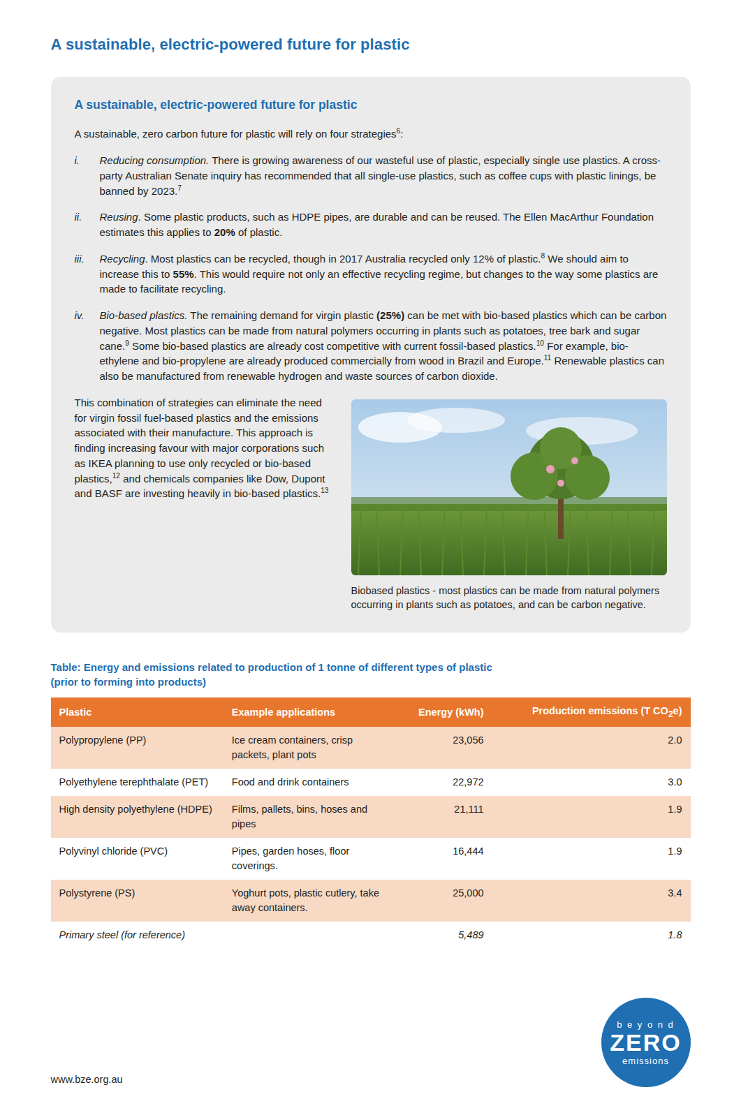A sustainable, electric-powered future for plastic
A sustainable, electric-powered future for plastic
A sustainable, zero carbon future for plastic will rely on four strategies6:
i. Reducing consumption. There is growing awareness of our wasteful use of plastic, especially single use plastics. A cross-party Australian Senate inquiry has recommended that all single-use plastics, such as coffee cups with plastic linings, be banned by 2023.7
ii. Reusing. Some plastic products, such as HDPE pipes, are durable and can be reused. The Ellen MacArthur Foundation estimates this applies to 20% of plastic.
iii. Recycling. Most plastics can be recycled, though in 2017 Australia recycled only 12% of plastic.8 We should aim to increase this to 55%. This would require not only an effective recycling regime, but changes to the way some plastics are made to facilitate recycling.
iv. Bio-based plastics. The remaining demand for virgin plastic (25%) can be met with bio-based plastics which can be carbon negative. Most plastics can be made from natural polymers occurring in plants such as potatoes, tree bark and sugar cane.9 Some bio-based plastics are already cost competitive with current fossil-based plastics.10 For example, bio-ethylene and bio-propylene are already produced commercially from wood in Brazil and Europe.11 Renewable plastics can also be manufactured from renewable hydrogen and waste sources of carbon dioxide.
Biobased plastics - most plastics can be made from natural polymers occurring in plants such as potatoes, and can be carbon negative.
This combination of strategies can eliminate the need for virgin fossil fuel-based plastics and the emissions associated with their manufacture. This approach is finding increasing favour with major corporations such as IKEA planning to use only recycled or bio-based plastics,12 and chemicals companies like Dow, Dupont and BASF are investing heavily in bio-based plastics.13
Table: Energy and emissions related to production of 1 tonne of different types of plastic
(prior to forming into products)
| Plastic | Example applications | Energy (kWh) | Production emissions (T CO 2 e) |
| --- | --- | --- | --- |
| Polypropylene (PP) | Ice cream containers, crisp packets, plant pots | 23,056 | 2.0 |
| Polyethylene terephthalate (PET) | Food and drink containers | 22,972 | 3.0 |
| High density polyethylene (HDPE) | Films, pallets, bins, hoses and pipes | 21,111 | 1.9 |
| Polyvinyl chloride (PVC) | Pipes, garden hoses, floor coverings. | 16,444 | 1.9 |
| Polystyrene (PS) | Yoghurt pots, plastic cutlery, take away containers. | 25,000 | 3.4 |
| Primary steel (for reference) | | 5,489 | 1.8 |
www.bze.org.au
b e y o n d
ZERO
emissions